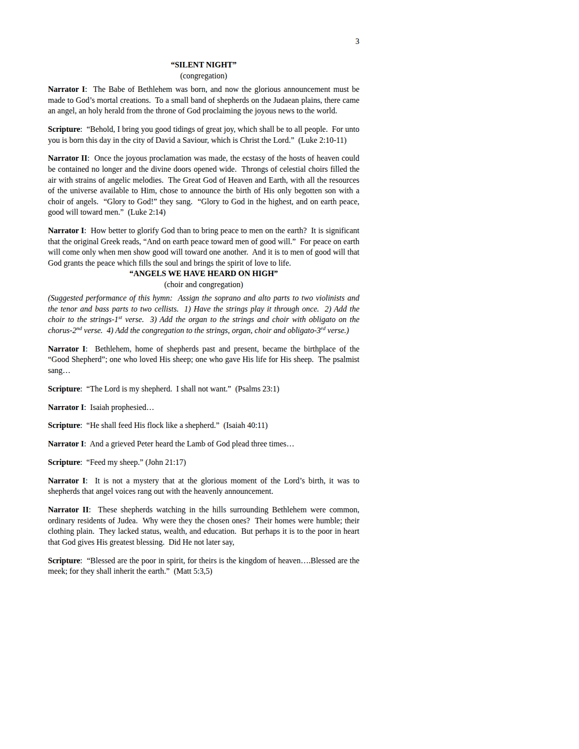3
“Silent Night”
(congregation)
Narrator I: The Babe of Bethlehem was born, and now the glorious announcement must be made to God’s mortal creations. To a small band of shepherds on the Judaean plains, there came an angel, an holy herald from the throne of God proclaiming the joyous news to the world.
Scripture: “Behold, I bring you good tidings of great joy, which shall be to all people. For unto you is born this day in the city of David a Saviour, which is Christ the Lord.” (Luke 2:10-11)
Narrator II: Once the joyous proclamation was made, the ecstasy of the hosts of heaven could be contained no longer and the divine doors opened wide. Throngs of celestial choirs filled the air with strains of angelic melodies. The Great God of Heaven and Earth, with all the resources of the universe available to Him, chose to announce the birth of His only begotten son with a choir of angels. “Glory to God!” they sang. “Glory to God in the highest, and on earth peace, good will toward men.” (Luke 2:14)
Narrator I: How better to glorify God than to bring peace to men on the earth? It is significant that the original Greek reads, “And on earth peace toward men of good will.” For peace on earth will come only when men show good will toward one another. And it is to men of good will that God grants the peace which fills the soul and brings the spirit of love to life.
“Angels We Have Heard on High”
(choir and congregation)
(Suggested performance of this hymn: Assign the soprano and alto parts to two violinists and the tenor and bass parts to two cellists. 1) Have the strings play it through once. 2) Add the choir to the strings-1st verse. 3) Add the organ to the strings and choir with obligato on the chorus-2nd verse. 4) Add the congregation to the strings, organ, choir and obligato-3rd verse.)
Narrator I: Bethlehem, home of shepherds past and present, became the birthplace of the “Good Shepherd”; one who loved His sheep; one who gave His life for His sheep. The psalmist sang…
Scripture: “The Lord is my shepherd. I shall not want.” (Psalms 23:1)
Narrator I: Isaiah prophesied…
Scripture: “He shall feed His flock like a shepherd.” (Isaiah 40:11)
Narrator I: And a grieved Peter heard the Lamb of God plead three times…
Scripture: “Feed my sheep.” (John 21:17)
Narrator I: It is not a mystery that at the glorious moment of the Lord’s birth, it was to shepherds that angel voices rang out with the heavenly announcement.
Narrator II: These shepherds watching in the hills surrounding Bethlehem were common, ordinary residents of Judea. Why were they the chosen ones? Their homes were humble; their clothing plain. They lacked status, wealth, and education. But perhaps it is to the poor in heart that God gives His greatest blessing. Did He not later say,
Scripture: “Blessed are the poor in spirit, for theirs is the kingdom of heaven….Blessed are the meek; for they shall inherit the earth.” (Matt 5:3,5)